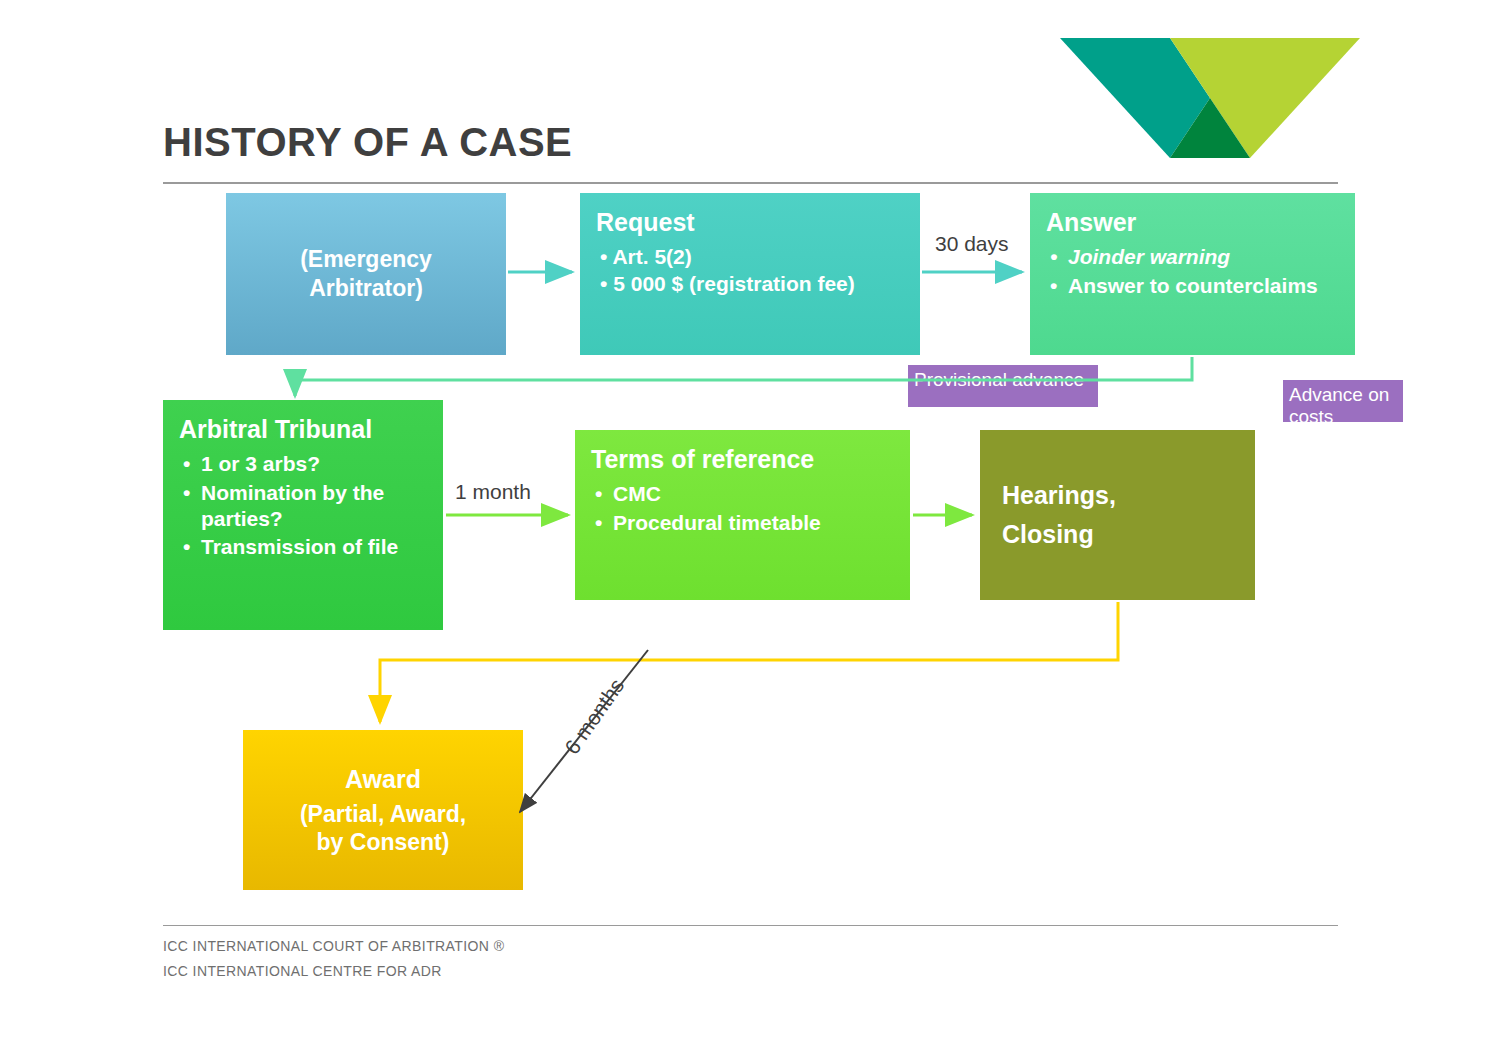HISTORY OF A CASE
(Emergency
Arbitrator)
Request
• Art. 5(2)
• 5 000 $ (registration fee)
Answer
Joinder warning
Answer to counterclaims
Arbitral Tribunal
1 or 3 arbs?
Nomination by the parties?
Transmission of file
Terms of reference
CMC
Procedural timetable
Hearings,
Closing
Award
(Partial, Award,
by Consent)
Provisional advance
Advance on costs
30 days
1 month
6 months
ICC INTERNATIONAL COURT OF ARBITRATION ®
ICC INTERNATIONAL CENTRE FOR ADR